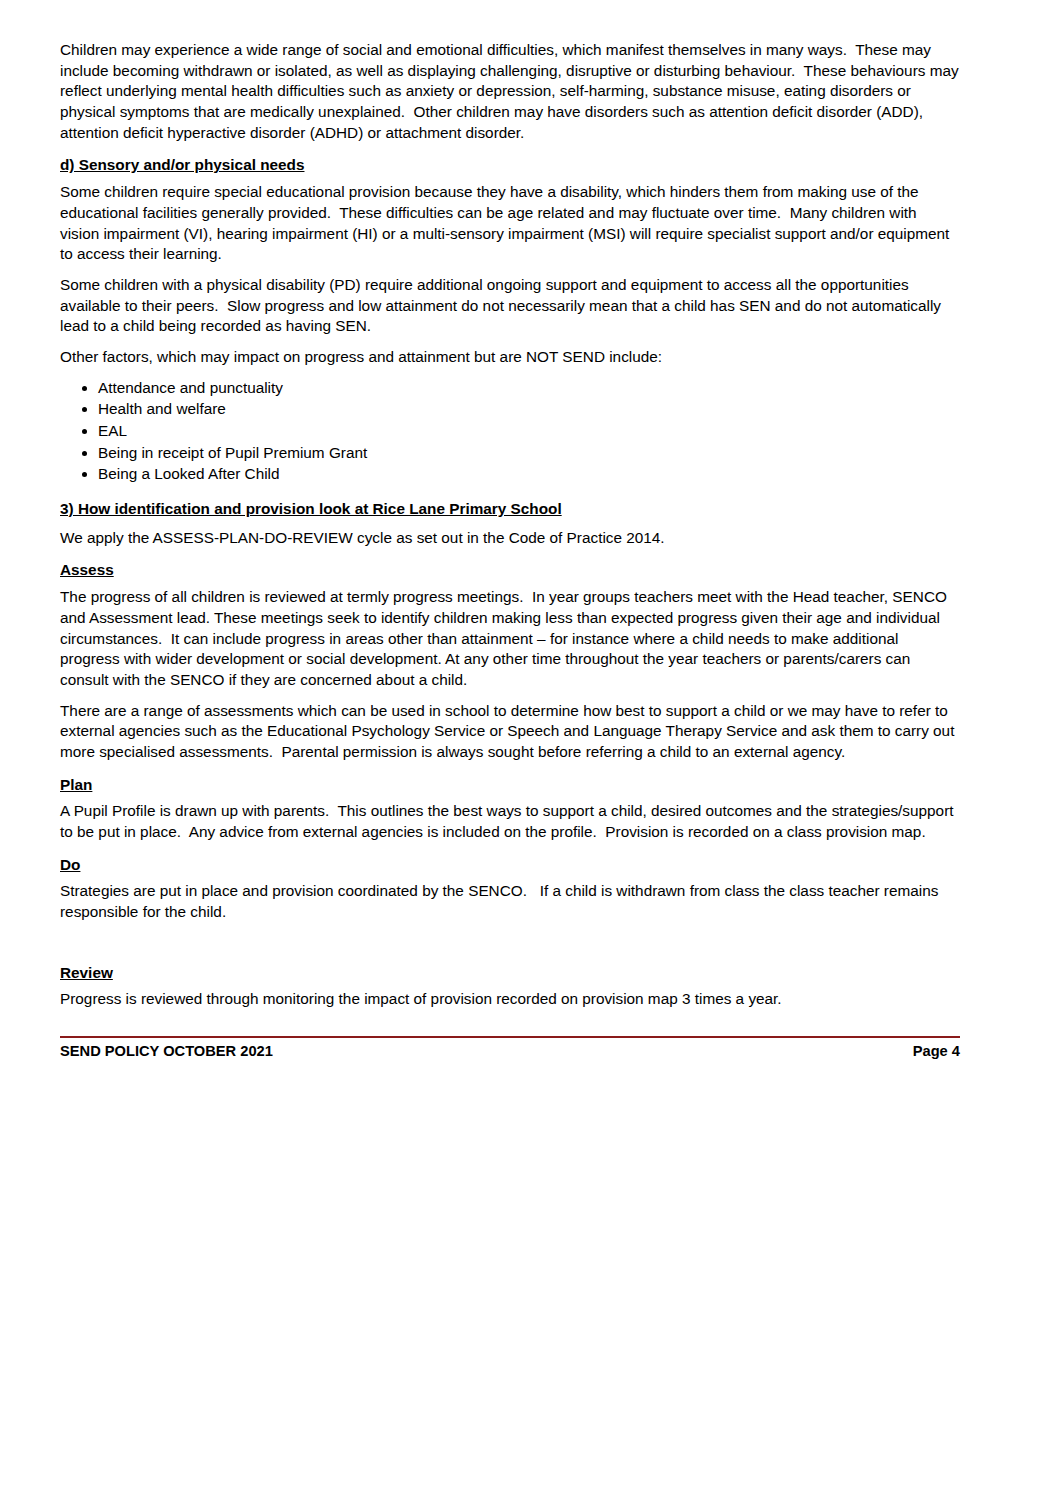Children may experience a wide range of social and emotional difficulties, which manifest themselves in many ways. These may include becoming withdrawn or isolated, as well as displaying challenging, disruptive or disturbing behaviour. These behaviours may reflect underlying mental health difficulties such as anxiety or depression, self-harming, substance misuse, eating disorders or physical symptoms that are medically unexplained. Other children may have disorders such as attention deficit disorder (ADD), attention deficit hyperactive disorder (ADHD) or attachment disorder.
d) Sensory and/or physical needs
Some children require special educational provision because they have a disability, which hinders them from making use of the educational facilities generally provided. These difficulties can be age related and may fluctuate over time. Many children with vision impairment (VI), hearing impairment (HI) or a multi-sensory impairment (MSI) will require specialist support and/or equipment to access their learning.
Some children with a physical disability (PD) require additional ongoing support and equipment to access all the opportunities available to their peers. Slow progress and low attainment do not necessarily mean that a child has SEN and do not automatically lead to a child being recorded as having SEN.
Other factors, which may impact on progress and attainment but are NOT SEND include:
Attendance and punctuality
Health and welfare
EAL
Being in receipt of Pupil Premium Grant
Being a Looked After Child
3) How identification and provision look at Rice Lane Primary School
We apply the ASSESS-PLAN-DO-REVIEW cycle as set out in the Code of Practice 2014.
Assess
The progress of all children is reviewed at termly progress meetings. In year groups teachers meet with the Head teacher, SENCO and Assessment lead. These meetings seek to identify children making less than expected progress given their age and individual circumstances. It can include progress in areas other than attainment – for instance where a child needs to make additional progress with wider development or social development. At any other time throughout the year teachers or parents/carers can consult with the SENCO if they are concerned about a child.
There are a range of assessments which can be used in school to determine how best to support a child or we may have to refer to external agencies such as the Educational Psychology Service or Speech and Language Therapy Service and ask them to carry out more specialised assessments. Parental permission is always sought before referring a child to an external agency.
Plan
A Pupil Profile is drawn up with parents. This outlines the best ways to support a child, desired outcomes and the strategies/support to be put in place. Any advice from external agencies is included on the profile. Provision is recorded on a class provision map.
Do
Strategies are put in place and provision coordinated by the SENCO. If a child is withdrawn from class the class teacher remains responsible for the child.
Review
Progress is reviewed through monitoring the impact of provision recorded on provision map 3 times a year.
SEND POLICY OCTOBER 2021 Page 4